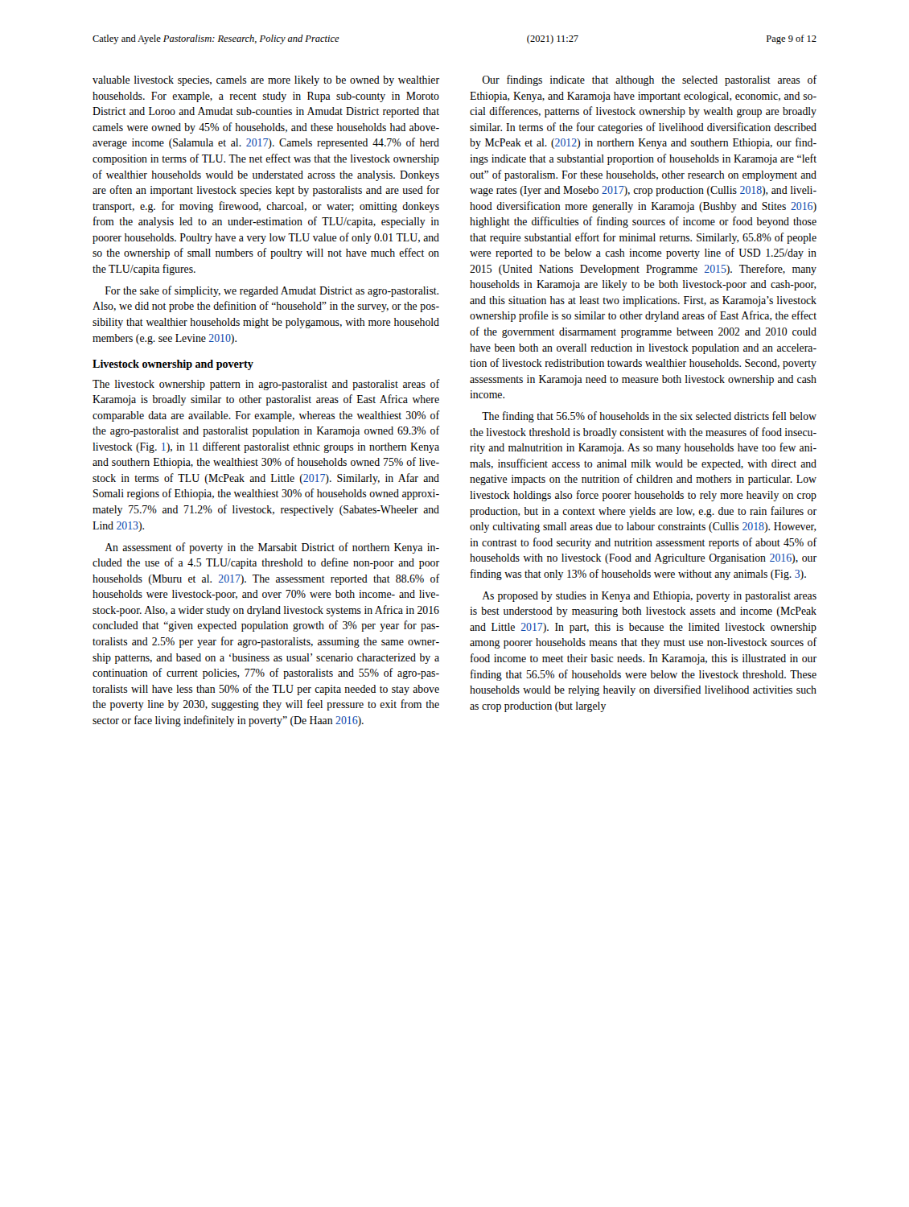Catley and Ayele Pastoralism: Research, Policy and Practice
(2021) 11:27
Page 9 of 12
valuable livestock species, camels are more likely to be owned by wealthier households. For example, a recent study in Rupa sub-county in Moroto District and Loroo and Amudat sub-counties in Amudat District reported that camels were owned by 45% of households, and these households had above-average income (Salamula et al. 2017). Camels represented 44.7% of herd composition in terms of TLU. The net effect was that the livestock ownership of wealthier households would be understated across the analysis. Donkeys are often an important livestock species kept by pastoralists and are used for transport, e.g. for moving firewood, charcoal, or water; omitting donkeys from the analysis led to an under-estimation of TLU/capita, especially in poorer households. Poultry have a very low TLU value of only 0.01 TLU, and so the ownership of small numbers of poultry will not have much effect on the TLU/capita figures.
For the sake of simplicity, we regarded Amudat District as agro-pastoralist. Also, we did not probe the definition of “household” in the survey, or the possibility that wealthier households might be polygamous, with more household members (e.g. see Levine 2010).
Livestock ownership and poverty
The livestock ownership pattern in agro-pastoralist and pastoralist areas of Karamoja is broadly similar to other pastoralist areas of East Africa where comparable data are available. For example, whereas the wealthiest 30% of the agro-pastoralist and pastoralist population in Karamoja owned 69.3% of livestock (Fig. 1), in 11 different pastoralist ethnic groups in northern Kenya and southern Ethiopia, the wealthiest 30% of households owned 75% of livestock in terms of TLU (McPeak and Little (2017). Similarly, in Afar and Somali regions of Ethiopia, the wealthiest 30% of households owned approximately 75.7% and 71.2% of livestock, respectively (Sabates-Wheeler and Lind 2013).
An assessment of poverty in the Marsabit District of northern Kenya included the use of a 4.5 TLU/capita threshold to define non-poor and poor households (Mburu et al. 2017). The assessment reported that 88.6% of households were livestock-poor, and over 70% were both income- and livestock-poor. Also, a wider study on dryland livestock systems in Africa in 2016 concluded that “given expected population growth of 3% per year for pastoralists and 2.5% per year for agro-pastoralists, assuming the same ownership patterns, and based on a ‘business as usual’ scenario characterized by a continuation of current policies, 77% of pastoralists and 55% of agro-pastoralists will have less than 50% of the TLU per capita needed to stay above the poverty line by 2030, suggesting they will feel pressure to exit from the sector or face living indefinitely in poverty” (De Haan 2016).
Our findings indicate that although the selected pastoralist areas of Ethiopia, Kenya, and Karamoja have important ecological, economic, and social differences, patterns of livestock ownership by wealth group are broadly similar. In terms of the four categories of livelihood diversification described by McPeak et al. (2012) in northern Kenya and southern Ethiopia, our findings indicate that a substantial proportion of households in Karamoja are “left out” of pastoralism. For these households, other research on employment and wage rates (Iyer and Mosebo 2017), crop production (Cullis 2018), and livelihood diversification more generally in Karamoja (Bushby and Stites 2016) highlight the difficulties of finding sources of income or food beyond those that require substantial effort for minimal returns. Similarly, 65.8% of people were reported to be below a cash income poverty line of USD 1.25/day in 2015 (United Nations Development Programme 2015). Therefore, many households in Karamoja are likely to be both livestock-poor and cash-poor, and this situation has at least two implications. First, as Karamoja’s livestock ownership profile is so similar to other dryland areas of East Africa, the effect of the government disarmament programme between 2002 and 2010 could have been both an overall reduction in livestock population and an acceleration of livestock redistribution towards wealthier households. Second, poverty assessments in Karamoja need to measure both livestock ownership and cash income.
The finding that 56.5% of households in the six selected districts fell below the livestock threshold is broadly consistent with the measures of food insecurity and malnutrition in Karamoja. As so many households have too few animals, insufficient access to animal milk would be expected, with direct and negative impacts on the nutrition of children and mothers in particular. Low livestock holdings also force poorer households to rely more heavily on crop production, but in a context where yields are low, e.g. due to rain failures or only cultivating small areas due to labour constraints (Cullis 2018). However, in contrast to food security and nutrition assessment reports of about 45% of households with no livestock (Food and Agriculture Organisation 2016), our finding was that only 13% of households were without any animals (Fig. 3).
As proposed by studies in Kenya and Ethiopia, poverty in pastoralist areas is best understood by measuring both livestock assets and income (McPeak and Little 2017). In part, this is because the limited livestock ownership among poorer households means that they must use non-livestock sources of food income to meet their basic needs. In Karamoja, this is illustrated in our finding that 56.5% of households were below the livestock threshold. These households would be relying heavily on diversified livelihood activities such as crop production (but largely